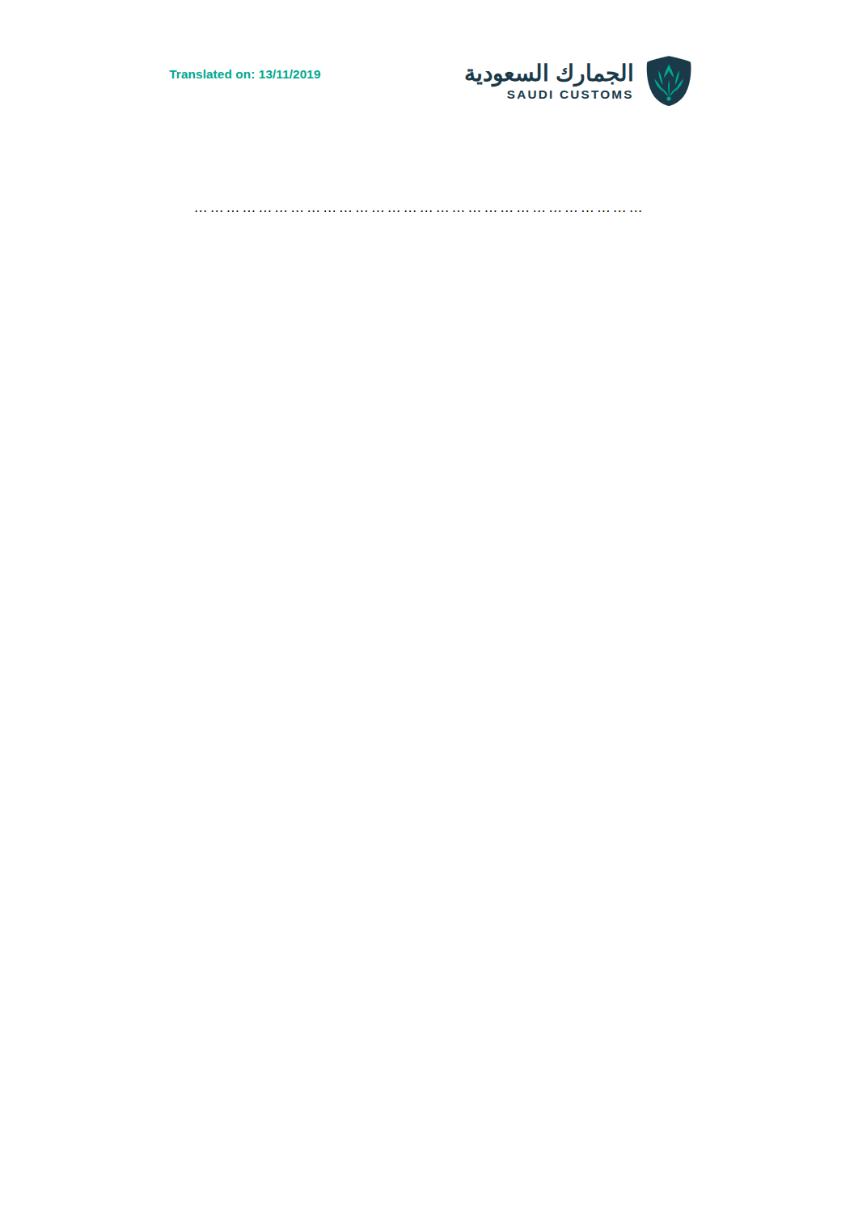Translated on: 13/11/2019
الجمارك السعودية
SAUDI CUSTOMS
…………………………………………………………………………………..